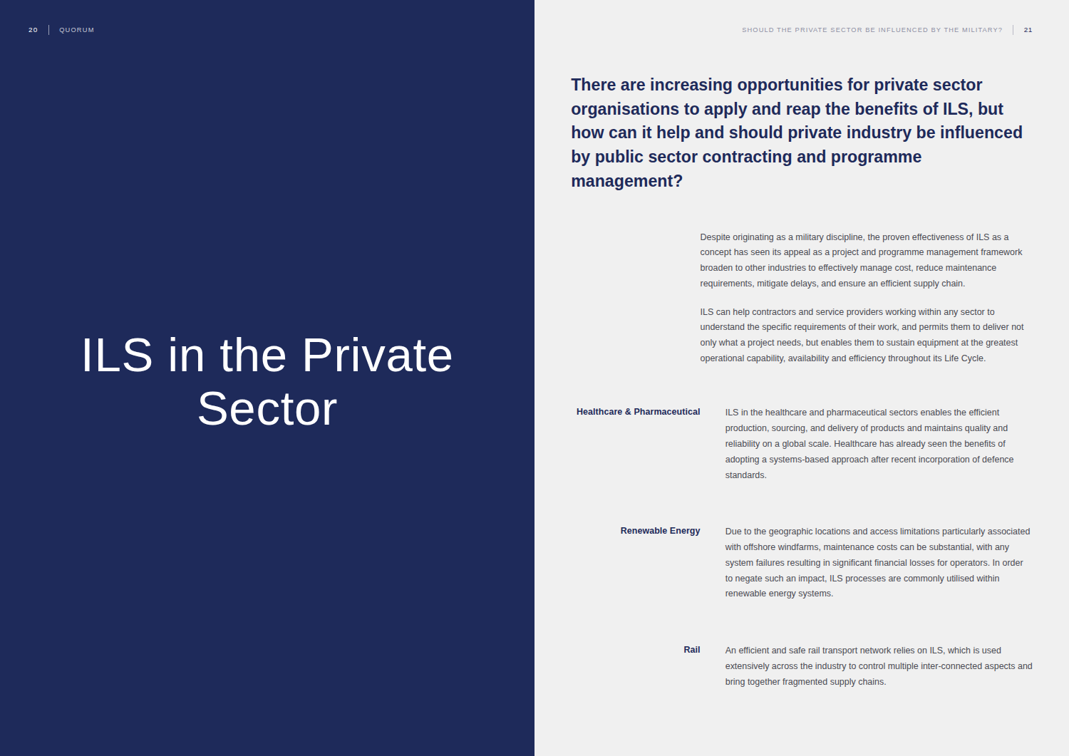20 Quorum
ILS in the Private Sector
Should the private sector be influenced by the military? 21
There are increasing opportunities for private sector organisations to apply and reap the benefits of ILS, but how can it help and should private industry be influenced by public sector contracting and programme management?
Despite originating as a military discipline, the proven effectiveness of ILS as a concept has seen its appeal as a project and programme management framework broaden to other industries to effectively manage cost, reduce maintenance requirements, mitigate delays, and ensure an efficient supply chain.
ILS can help contractors and service providers working within any sector to understand the specific requirements of their work, and permits them to deliver not only what a project needs, but enables them to sustain equipment at the greatest operational capability, availability and efficiency throughout its Life Cycle.
Healthcare & Pharmaceutical
ILS in the healthcare and pharmaceutical sectors enables the efficient production, sourcing, and delivery of products and maintains quality and reliability on a global scale. Healthcare has already seen the benefits of adopting a systems-based approach after recent incorporation of defence standards.
Renewable Energy
Due to the geographic locations and access limitations particularly associated with offshore windfarms, maintenance costs can be substantial, with any system failures resulting in significant financial losses for operators. In order to negate such an impact, ILS processes are commonly utilised within renewable energy systems.
Rail
An efficient and safe rail transport network relies on ILS, which is used extensively across the industry to control multiple inter-connected aspects and bring together fragmented supply chains.